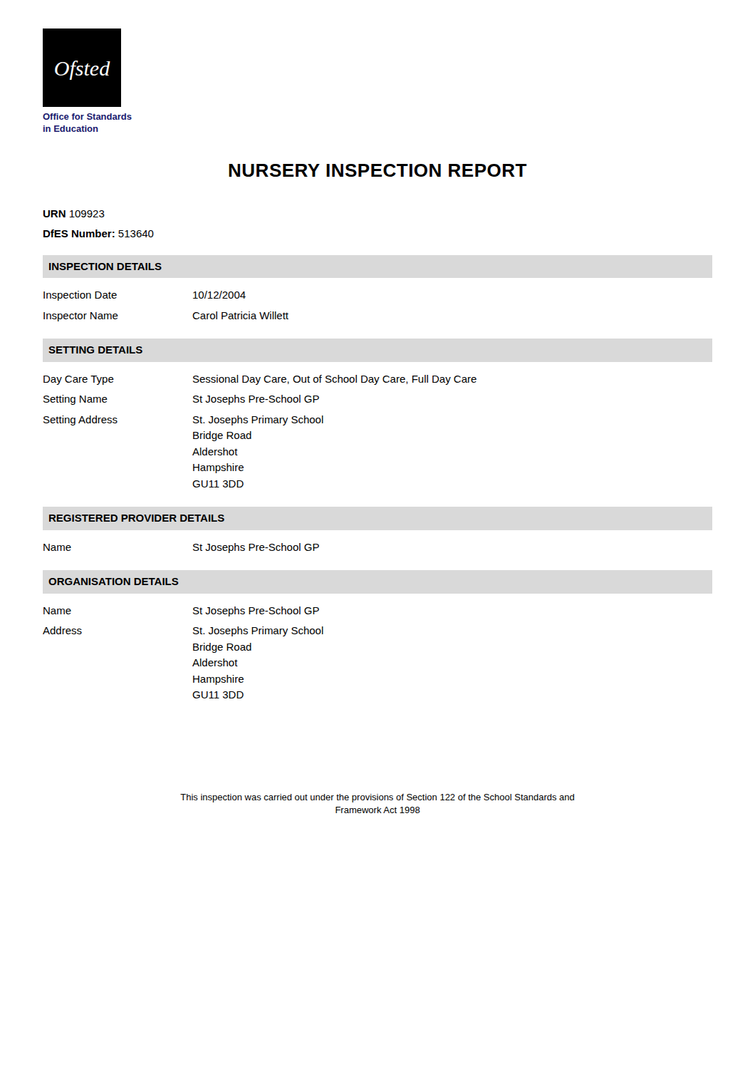Ofsted
Office for Standards
in Education
NURSERY INSPECTION REPORT
URN 109923
DfES Number: 513640
INSPECTION DETAILS
| Inspection Date | 10/12/2004 |
| Inspector Name | Carol Patricia Willett |
SETTING DETAILS
| Day Care Type | Sessional Day Care, Out of School Day Care, Full Day Care |
| Setting Name | St Josephs Pre-School GP |
| Setting Address | St. Josephs Primary School Bridge Road Aldershot Hampshire GU11 3DD |
REGISTERED PROVIDER DETAILS
| Name | St Josephs Pre-School GP |
ORGANISATION DETAILS
| Name | St Josephs Pre-School GP |
| Address | St. Josephs Primary School Bridge Road Aldershot Hampshire GU11 3DD |
This inspection was carried out under the provisions of Section 122 of the School Standards and
Framework Act 1998